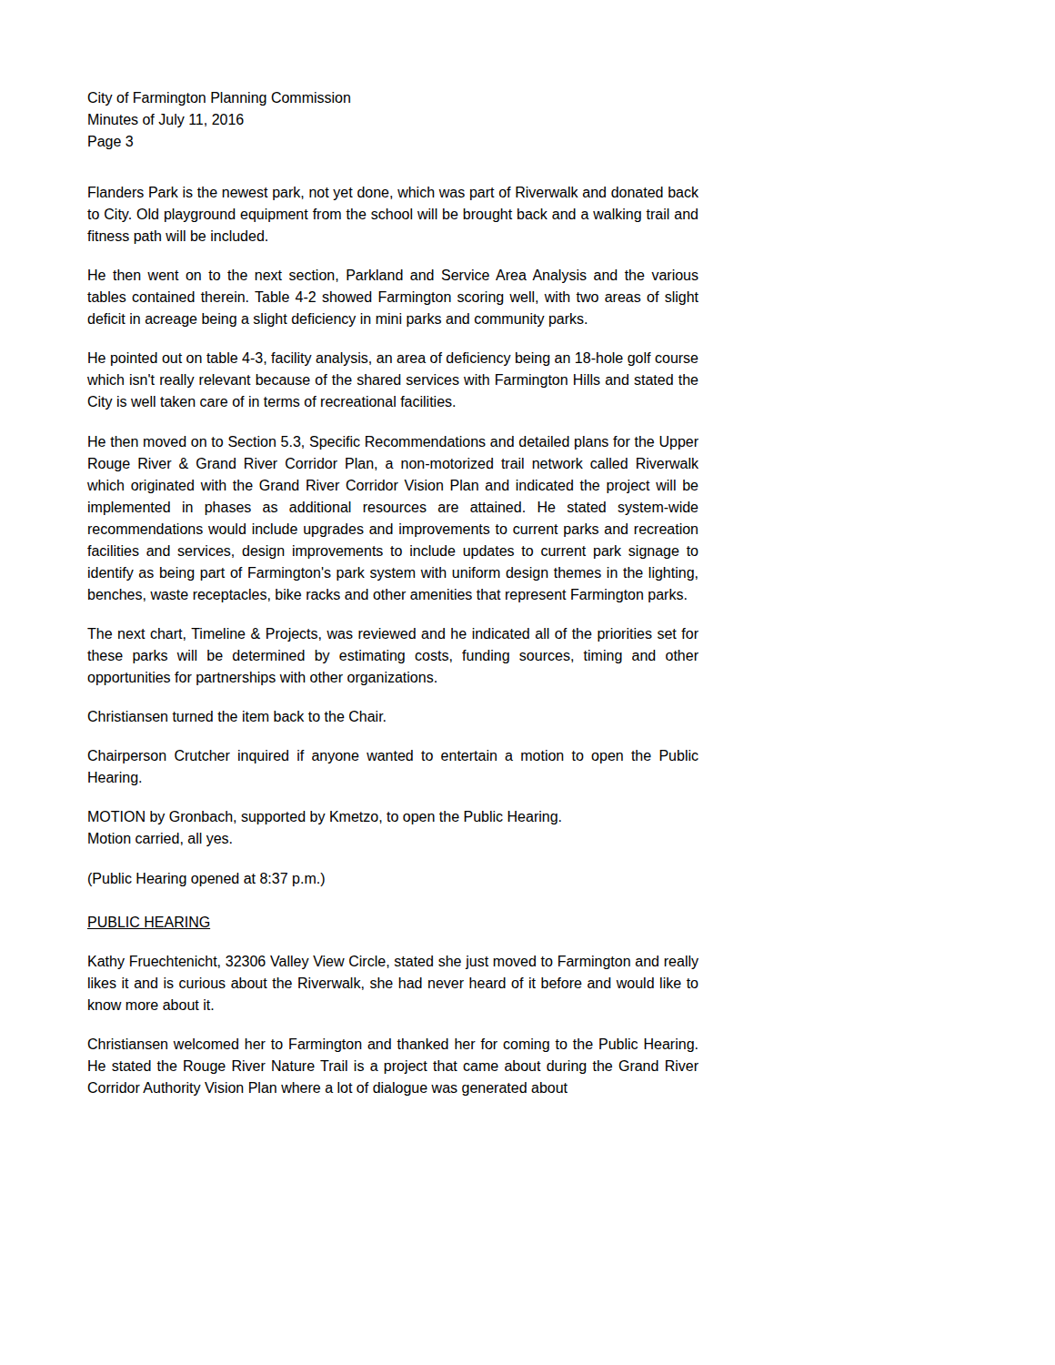City of Farmington Planning Commission
Minutes of July 11, 2016
Page 3
Flanders Park is the newest park, not yet done, which was part of Riverwalk and donated back to City. Old playground equipment from the school will be brought back and a walking trail and fitness path will be included.
He then went on to the next section, Parkland and Service Area Analysis and the various tables contained therein. Table 4-2 showed Farmington scoring well, with two areas of slight deficit in acreage being a slight deficiency in mini parks and community parks.
He pointed out on table 4-3, facility analysis, an area of deficiency being an 18-hole golf course which isn't really relevant because of the shared services with Farmington Hills and stated the City is well taken care of in terms of recreational facilities.
He then moved on to Section 5.3, Specific Recommendations and detailed plans for the Upper Rouge River & Grand River Corridor Plan, a non-motorized trail network called Riverwalk which originated with the Grand River Corridor Vision Plan and indicated the project will be implemented in phases as additional resources are attained. He stated system-wide recommendations would include upgrades and improvements to current parks and recreation facilities and services, design improvements to include updates to current park signage to identify as being part of Farmington's park system with uniform design themes in the lighting, benches, waste receptacles, bike racks and other amenities that represent Farmington parks.
The next chart, Timeline & Projects, was reviewed and he indicated all of the priorities set for these parks will be determined by estimating costs, funding sources, timing and other opportunities for partnerships with other organizations.
Christiansen turned the item back to the Chair.
Chairperson Crutcher inquired if anyone wanted to entertain a motion to open the Public Hearing.
MOTION by Gronbach, supported by Kmetzo, to open the Public Hearing.
Motion carried, all yes.
(Public Hearing opened at 8:37 p.m.)
PUBLIC HEARING
Kathy Fruechtenicht, 32306 Valley View Circle, stated she just moved to Farmington and really likes it and is curious about the Riverwalk, she had never heard of it before and would like to know more about it.
Christiansen welcomed her to Farmington and thanked her for coming to the Public Hearing. He stated the Rouge River Nature Trail is a project that came about during the Grand River Corridor Authority Vision Plan where a lot of dialogue was generated about